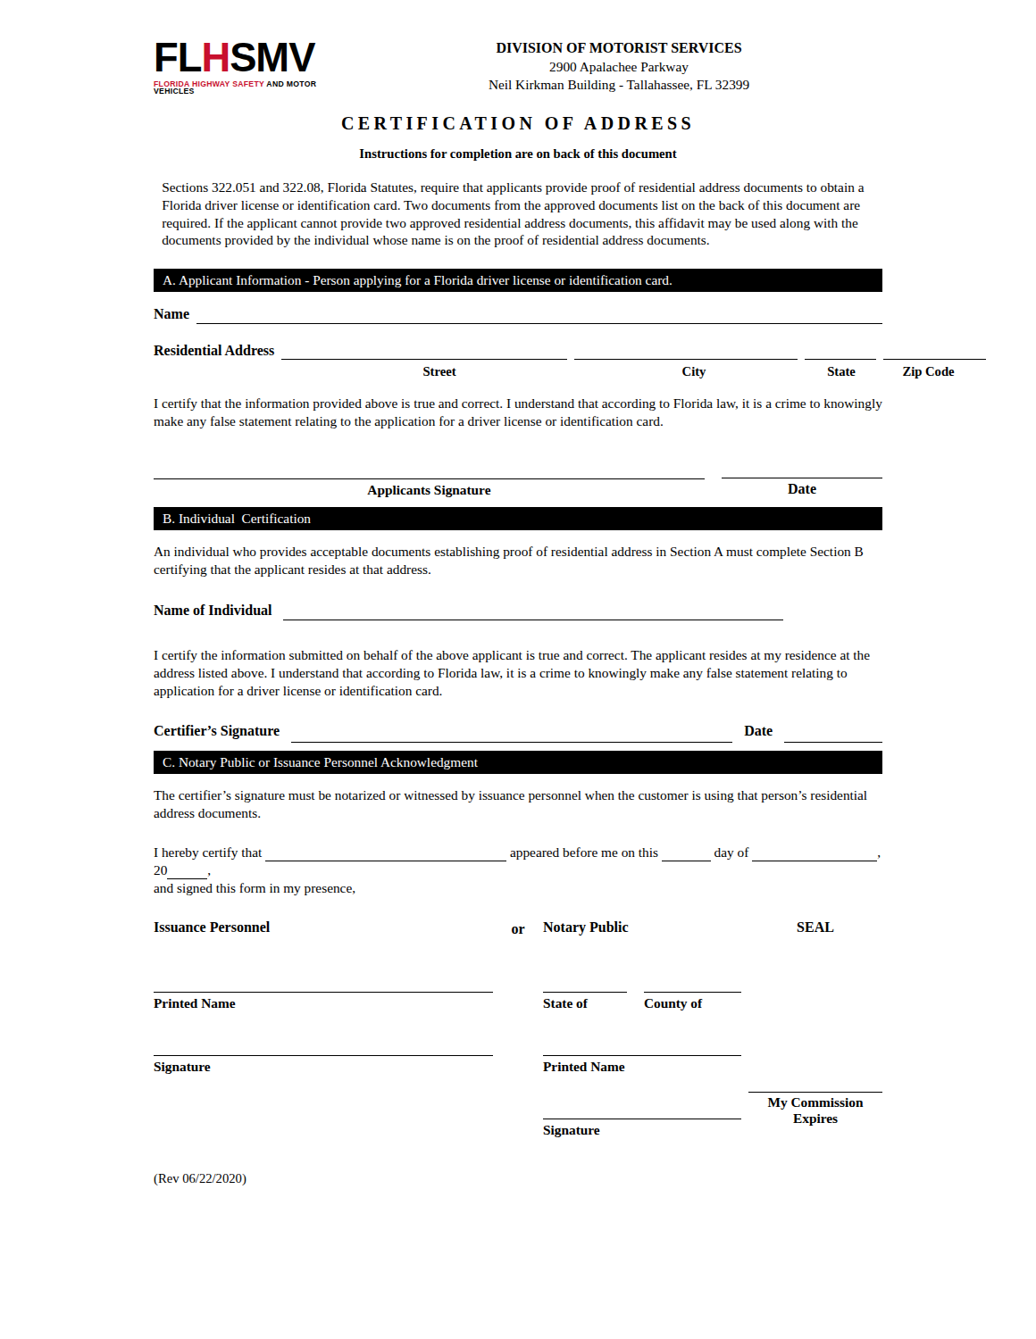FLHSMV
FLORIDA HIGHWAY SAFETY AND MOTOR VEHICLES
DIVISION OF MOTORIST SERVICES
2900 Apalachee Parkway
Neil Kirkman Building - Tallahassee, FL 32399
CERTIFICATION OF ADDRESS
Instructions for completion are on back of this document
Sections 322.051 and 322.08, Florida Statutes, require that applicants provide proof of residential address documents to obtain a Florida driver license or identification card. Two documents from the approved documents list on the back of this document are required. If the applicant cannot provide two approved residential address documents, this affidavit may be used along with the documents provided by the individual whose name is on the proof of residential address documents.
A. Applicant Information - Person applying for a Florida driver license or identification card.
Name
Residential Address
Street City State Zip Code
I certify that the information provided above is true and correct. I understand that according to Florida law, it is a crime to knowingly make any false statement relating to the application for a driver license or identification card.
Applicants Signature
Date
B. Individual Certification
An individual who provides acceptable documents establishing proof of residential address in Section A must complete Section B certifying that the applicant resides at that address.
Name of Individual
I certify the information submitted on behalf of the above applicant is true and correct. The applicant resides at my residence at the address listed above. I understand that according to Florida law, it is a crime to knowingly make any false statement relating to application for a driver license or identification card.
Certifier’s Signature Date
C. Notary Public or Issuance Personnel Acknowledgment
The certifier’s signature must be notarized or witnessed by issuance personnel when the customer is using that person’s residential address documents.
I hereby certify that appeared before me on this day of , 20 ,
and signed this form in my presence,
Issuance Personnel
Printed Name
Signature
or
Notary Public
State of
County of
Printed Name
Signature
SEAL
My Commission
Expires
(Rev 06/22/2020)